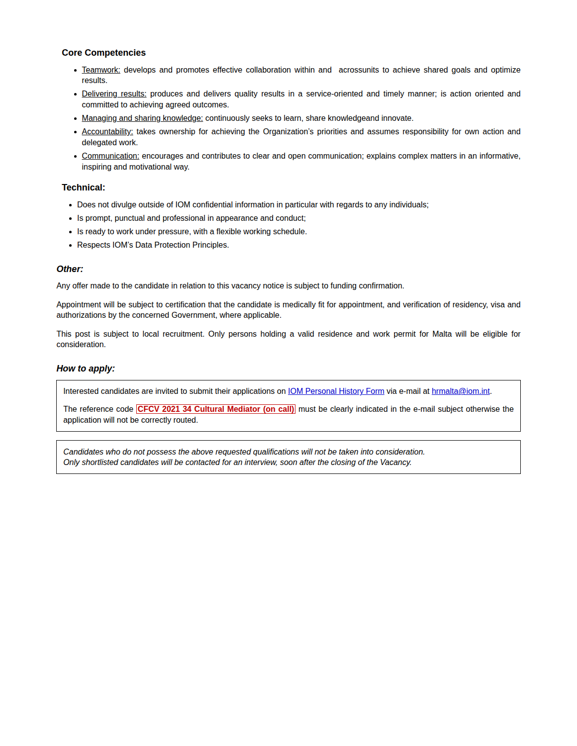Core Competencies
Teamwork: develops and promotes effective collaboration within and acrossunits to achieve shared goals and optimize results.
Delivering results: produces and delivers quality results in a service-oriented and timely manner; is action oriented and committed to achieving agreed outcomes.
Managing and sharing knowledge: continuously seeks to learn, share knowledgeand innovate.
Accountability: takes ownership for achieving the Organization’s priorities and assumes responsibility for own action and delegated work.
Communication: encourages and contributes to clear and open communication; explains complex matters in an informative, inspiring and motivational way.
Technical:
Does not divulge outside of IOM confidential information in particular with regards to any individuals;
Is prompt, punctual and professional in appearance and conduct;
Is ready to work under pressure, with a flexible working schedule.
Respects IOM’s Data Protection Principles.
Other:
Any offer made to the candidate in relation to this vacancy notice is subject to funding confirmation.
Appointment will be subject to certification that the candidate is medically fit for appointment, and verification of residency, visa and authorizations by the concerned Government, where applicable.
This post is subject to local recruitment. Only persons holding a valid residence and work permit for Malta will be eligible for consideration.
How to apply:
Interested candidates are invited to submit their applications on IOM Personal History Form via e-mail at hrmalta@iom.int.
The reference code CFCV 2021 34 Cultural Mediator (on call) must be clearly indicated in the e-mail subject otherwise the application will not be correctly routed.
Candidates who do not possess the above requested qualifications will not be taken into consideration.
Only shortlisted candidates will be contacted for an interview, soon after the closing of the Vacancy.